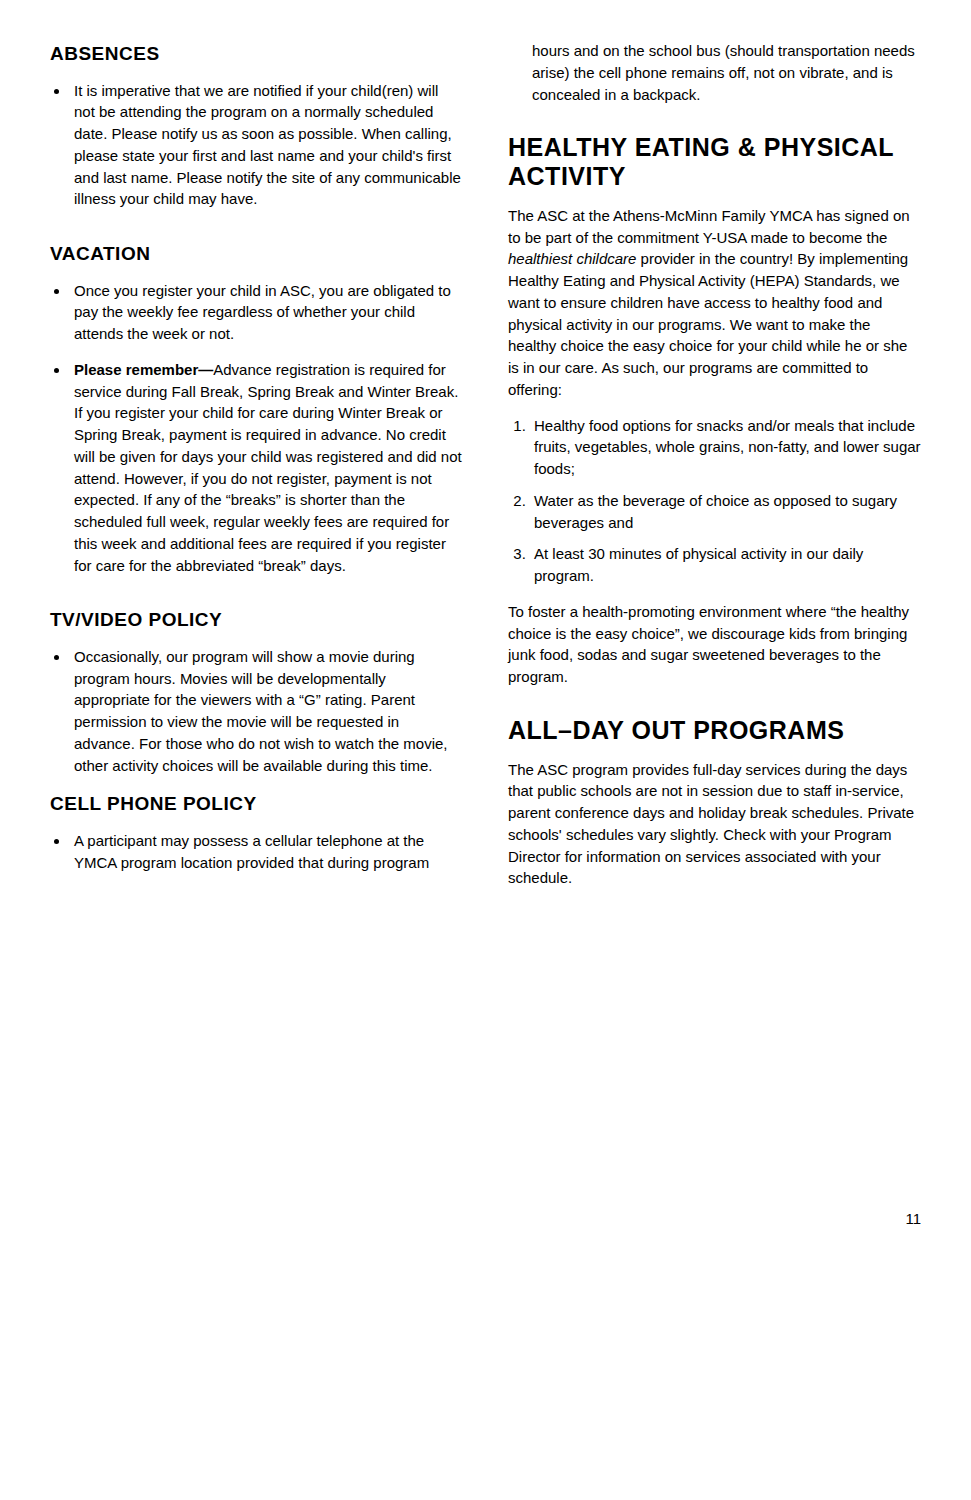Absences
It is imperative that we are notified if your child(ren) will not be attending the program on a normally scheduled date. Please notify us as soon as possible. When calling, please state your first and last name and your child's first and last name. Please notify the site of any communicable illness your child may have.
Vacation
Once you register your child in ASC, you are obligated to pay the weekly fee regardless of whether your child attends the week or not.
Please remember—Advance registration is required for service during Fall Break, Spring Break and Winter Break. If you register your child for care during Winter Break or Spring Break, payment is required in advance. No credit will be given for days your child was registered and did not attend. However, if you do not register, payment is not expected. If any of the “breaks” is shorter than the scheduled full week, regular weekly fees are required for this week and additional fees are required if you register for care for the abbreviated “break” days.
TV/Video Policy
Occasionally, our program will show a movie during program hours. Movies will be developmentally appropriate for the viewers with a “G” rating. Parent permission to view the movie will be requested in advance. For those who do not wish to watch the movie, other activity choices will be available during this time.
Cell Phone Policy
A participant may possess a cellular telephone at the YMCA program location provided that during program hours and on the school bus (should transportation needs arise) the cell phone remains off, not on vibrate, and is concealed in a backpack.
Healthy Eating & Physical Activity
The ASC at the Athens-McMinn Family YMCA has signed on to be part of the commitment Y-USA made to become the healthiest childcare provider in the country! By implementing Healthy Eating and Physical Activity (HEPA) Standards, we want to ensure children have access to healthy food and physical activity in our programs. We want to make the healthy choice the easy choice for your child while he or she is in our care. As such, our programs are committed to offering:
Healthy food options for snacks and/or meals that include fruits, vegetables, whole grains, non-fatty, and lower sugar foods;
Water as the beverage of choice as opposed to sugary beverages and
At least 30 minutes of physical activity in our daily program.
To foster a health-promoting environment where “the healthy choice is the easy choice”, we discourage kids from bringing junk food, sodas and sugar sweetened beverages to the program.
All–Day Out Programs
The ASC program provides full-day services during the days that public schools are not in session due to staff in-service, parent conference days and holiday break schedules. Private schools' schedules vary slightly. Check with your Program Director for information on services associated with your schedule.
11